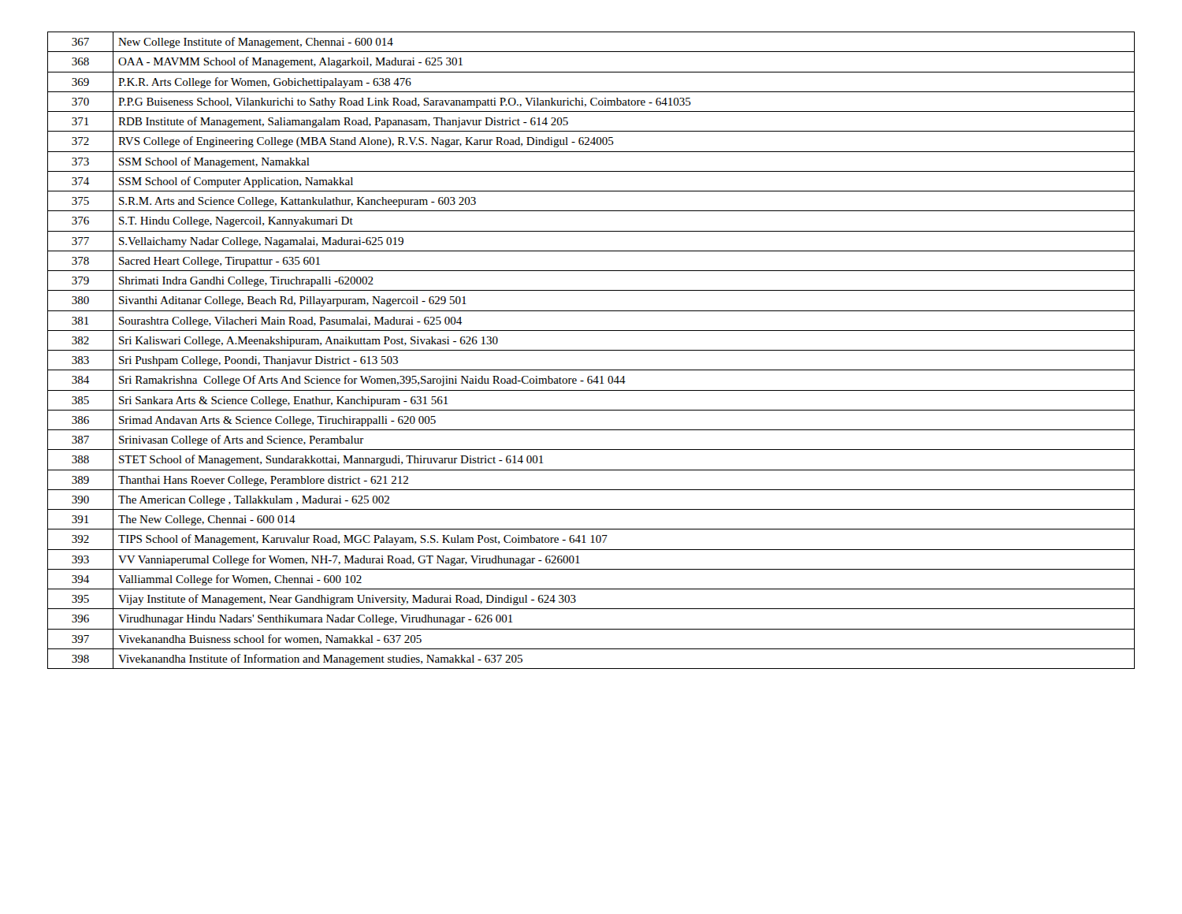| 367 | New College Institute of Management, Chennai - 600 014 |
| 368 | OAA - MAVMM School of Management, Alagarkoil, Madurai - 625 301 |
| 369 | P.K.R. Arts College for Women, Gobichettipalayam - 638 476 |
| 370 | P.P.G Buiseness School, Vilankurichi to Sathy Road Link Road, Saravanampatti P.O., Vilankurichi, Coimbatore - 641035 |
| 371 | RDB Institute of Management, Saliamangalam Road, Papanasam, Thanjavur District - 614 205 |
| 372 | RVS College of Engineering College (MBA Stand Alone), R.V.S. Nagar, Karur Road, Dindigul - 624005 |
| 373 | SSM School of Management, Namakkal |
| 374 | SSM School of Computer Application, Namakkal |
| 375 | S.R.M. Arts and Science College, Kattankulathur, Kancheepuram - 603 203 |
| 376 | S.T. Hindu College, Nagercoil, Kannyakumari Dt |
| 377 | S.Vellaichamy Nadar College, Nagamalai, Madurai-625 019 |
| 378 | Sacred Heart College, Tirupattur - 635 601 |
| 379 | Shrimati Indra Gandhi College, Tiruchrapalli -620002 |
| 380 | Sivanthi Aditanar College, Beach Rd, Pillayarpuram, Nagercoil - 629 501 |
| 381 | Sourashtra College, Vilacheri Main Road, Pasumalai, Madurai - 625 004 |
| 382 | Sri Kaliswari College, A.Meenakshipuram, Anaikuttam Post, Sivakasi - 626 130 |
| 383 | Sri Pushpam College, Poondi, Thanjavur District - 613 503 |
| 384 | Sri Ramakrishna College Of Arts And Science for Women,395,Sarojini Naidu Road-Coimbatore - 641 044 |
| 385 | Sri Sankara Arts & Science College, Enathur, Kanchipuram - 631 561 |
| 386 | Srimad Andavan Arts & Science College, Tiruchirappalli - 620 005 |
| 387 | Srinivasan College of Arts and Science, Perambalur |
| 388 | STET School of Management, Sundarakkottai, Mannargudi, Thiruvarur District - 614 001 |
| 389 | Thanthai Hans Roever College, Peramblore district - 621 212 |
| 390 | The American College , Tallakkulam , Madurai - 625 002 |
| 391 | The New College, Chennai - 600 014 |
| 392 | TIPS School of Management, Karuvalur Road, MGC Palayam, S.S. Kulam Post, Coimbatore - 641 107 |
| 393 | VV Vanniaperumal College for Women, NH-7, Madurai Road, GT Nagar, Virudhunagar - 626001 |
| 394 | Valliammal College for Women, Chennai - 600 102 |
| 395 | Vijay Institute of Management, Near Gandhigram University, Madurai Road, Dindigul - 624 303 |
| 396 | Virudhunagar Hindu Nadars' Senthikumara Nadar College, Virudhunagar - 626 001 |
| 397 | Vivekanandha Buisness school for women, Namakkal - 637 205 |
| 398 | Vivekanandha Institute of Information and Management studies, Namakkal - 637 205 |